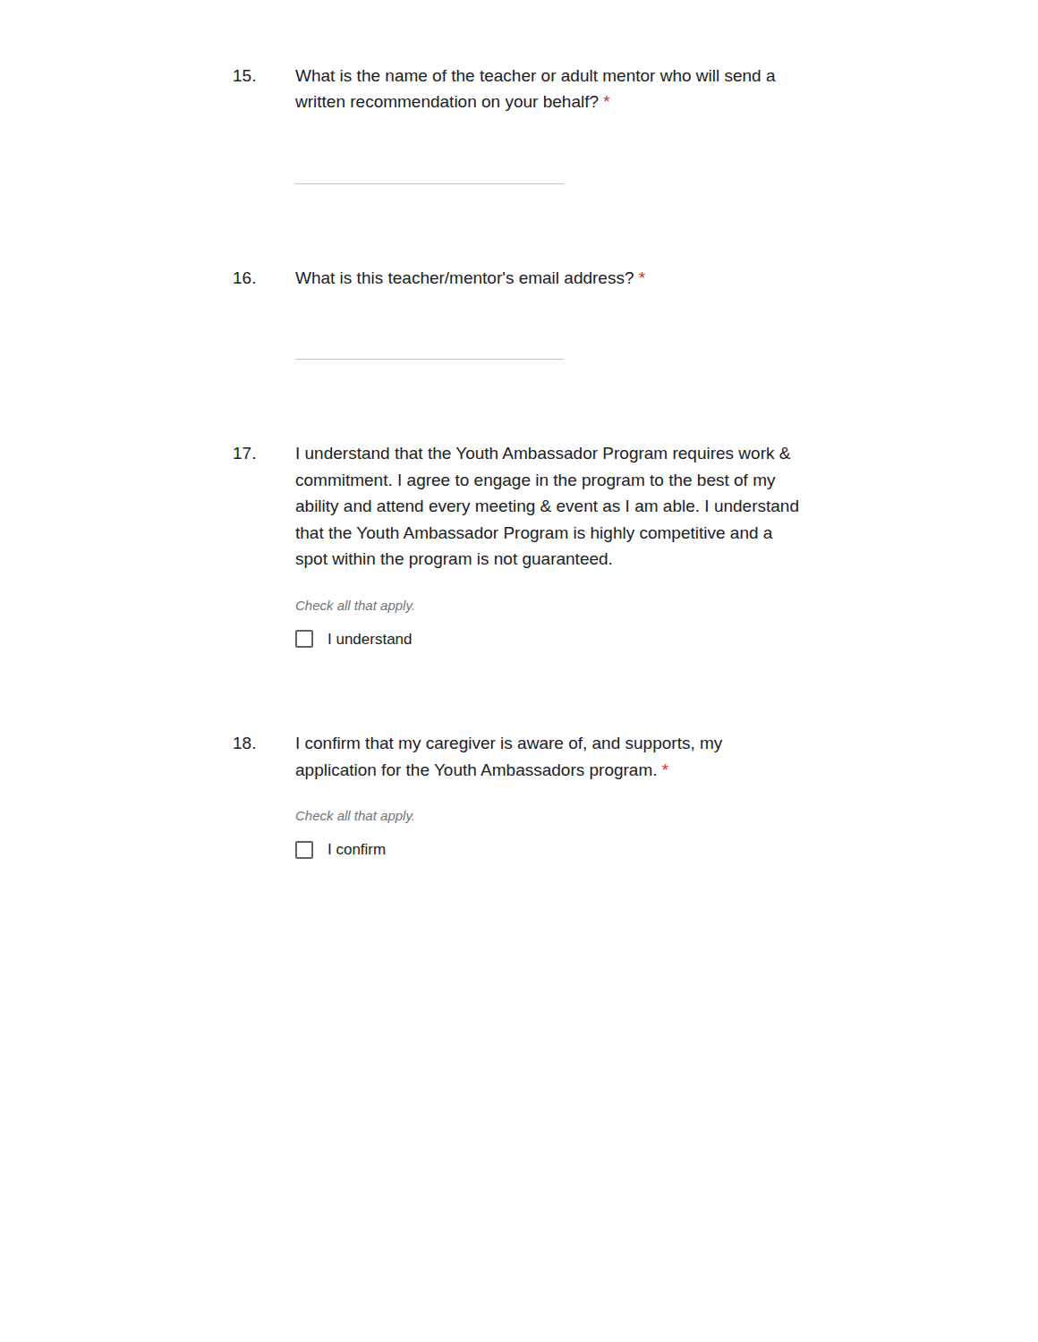15.
What is the name of the teacher or adult mentor who will send a written recommendation on your behalf? *
16.
What is this teacher/mentor's email address? *
17.
I understand that the Youth Ambassador Program requires work & commitment. I agree to engage in the program to the best of my ability and attend every meeting & event as I am able. I understand that the Youth Ambassador Program is highly competitive and a spot within the program is not guaranteed.
Check all that apply.
I understand
18.
I confirm that my caregiver is aware of, and supports, my application for the Youth Ambassadors program. *
Check all that apply.
I confirm